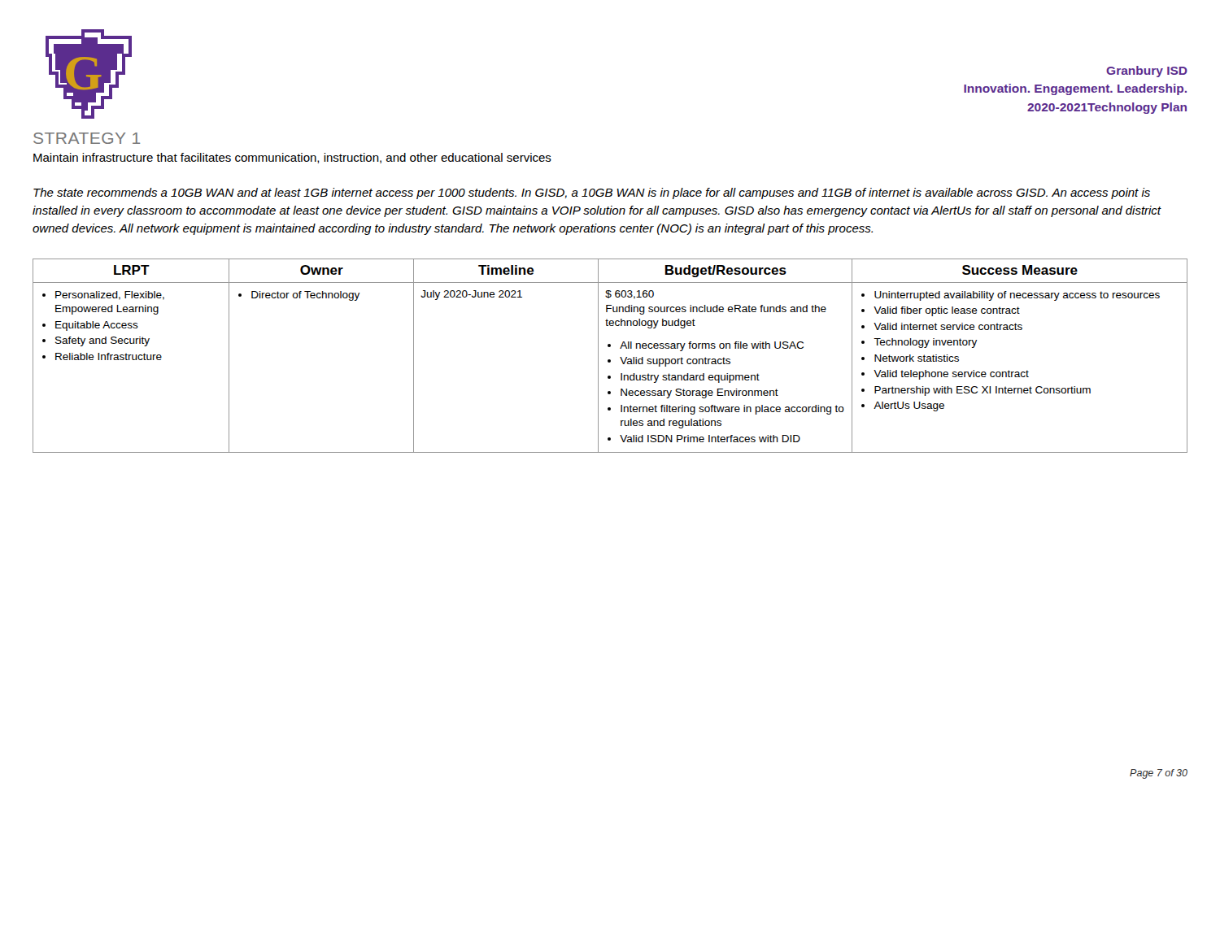G
Granbury ISD
Innovation. Engagement. Leadership.
2020-2021Technology Plan
STRATEGY 1
Maintain infrastructure that facilitates communication, instruction, and other educational services
The state recommends a 10GB WAN and at least 1GB internet access per 1000 students. In GISD, a 10GB WAN is in place for all campuses and 11GB of internet is available across GISD. An access point is installed in every classroom to accommodate at least one device per student. GISD maintains a VOIP solution for all campuses. GISD also has emergency contact via AlertUs for all staff on personal and district owned devices. All network equipment is maintained according to industry standard. The network operations center (NOC) is an integral part of this process.
| LRPT | Owner | Timeline | Budget/Resources | Success Measure |
| --- | --- | --- | --- | --- |
| Personalized, Flexible, Empowered Learning Equitable Access Safety and Security Reliable Infrastructure | Director of Technology | July 2020-June 2021 | $ 603,160 Funding sources include eRate funds and the technology budget All necessary forms on file with USAC Valid support contracts Industry standard equipment Necessary Storage Environment Internet filtering software in place according to rules and regulations Valid ISDN Prime Interfaces with DID | Uninterrupted availability of necessary access to resources Valid fiber optic lease contract Valid internet service contracts Technology inventory Network statistics Valid telephone service contract Partnership with ESC XI Internet Consortium AlertUs Usage |
Page 7 of 30